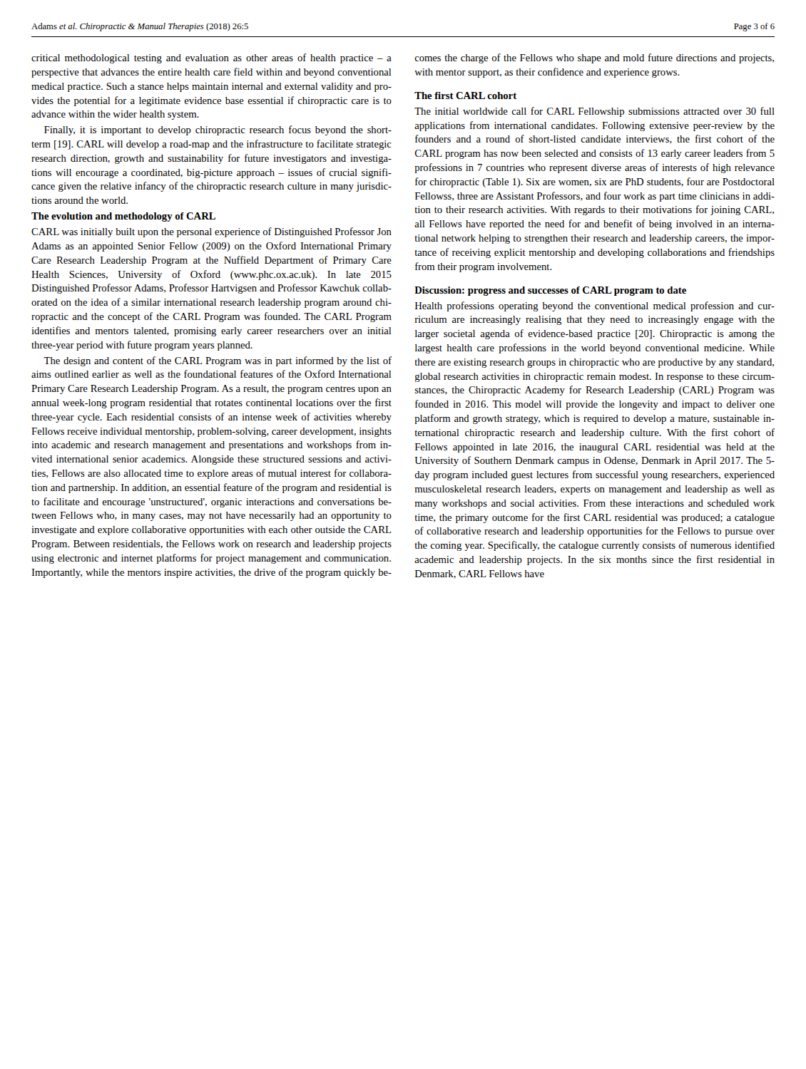Adams et al. Chiropractic & Manual Therapies (2018) 26:5
Page 3 of 6
critical methodological testing and evaluation as other areas of health practice – a perspective that advances the entire health care field within and beyond conventional medical practice. Such a stance helps maintain internal and external validity and provides the potential for a legitimate evidence base essential if chiropractic care is to advance within the wider health system.
Finally, it is important to develop chiropractic research focus beyond the short-term [19]. CARL will develop a road-map and the infrastructure to facilitate strategic research direction, growth and sustainability for future investigators and investigations will encourage a coordinated, big-picture approach – issues of crucial significance given the relative infancy of the chiropractic research culture in many jurisdictions around the world.
The evolution and methodology of CARL
CARL was initially built upon the personal experience of Distinguished Professor Jon Adams as an appointed Senior Fellow (2009) on the Oxford International Primary Care Research Leadership Program at the Nuffield Department of Primary Care Health Sciences, University of Oxford (www.phc.ox.ac.uk). In late 2015 Distinguished Professor Adams, Professor Hartvigsen and Professor Kawchuk collaborated on the idea of a similar international research leadership program around chiropractic and the concept of the CARL Program was founded. The CARL Program identifies and mentors talented, promising early career researchers over an initial three-year period with future program years planned.
The design and content of the CARL Program was in part informed by the list of aims outlined earlier as well as the foundational features of the Oxford International Primary Care Research Leadership Program. As a result, the program centres upon an annual week-long program residential that rotates continental locations over the first three-year cycle. Each residential consists of an intense week of activities whereby Fellows receive individual mentorship, problem-solving, career development, insights into academic and research management and presentations and workshops from invited international senior academics. Alongside these structured sessions and activities, Fellows are also allocated time to explore areas of mutual interest for collaboration and partnership. In addition, an essential feature of the program and residential is to facilitate and encourage 'unstructured', organic interactions and conversations between Fellows who, in many cases, may not have necessarily had an opportunity to investigate and explore collaborative opportunities with each other outside the CARL Program. Between residentials, the Fellows work on research and leadership projects using electronic and internet platforms for project management and communication. Importantly, while the mentors inspire activities, the drive of the program quickly becomes the charge of the Fellows who shape and mold future directions and projects, with mentor support, as their confidence and experience grows.
The first CARL cohort
The initial worldwide call for CARL Fellowship submissions attracted over 30 full applications from international candidates. Following extensive peer-review by the founders and a round of short-listed candidate interviews, the first cohort of the CARL program has now been selected and consists of 13 early career leaders from 5 professions in 7 countries who represent diverse areas of interests of high relevance for chiropractic (Table 1). Six are women, six are PhD students, four are Postdoctoral Fellowss, three are Assistant Professors, and four work as part time clinicians in addition to their research activities. With regards to their motivations for joining CARL, all Fellows have reported the need for and benefit of being involved in an international network helping to strengthen their research and leadership careers, the importance of receiving explicit mentorship and developing collaborations and friendships from their program involvement.
Discussion: progress and successes of CARL program to date
Health professions operating beyond the conventional medical profession and curriculum are increasingly realising that they need to increasingly engage with the larger societal agenda of evidence-based practice [20]. Chiropractic is among the largest health care professions in the world beyond conventional medicine. While there are existing research groups in chiropractic who are productive by any standard, global research activities in chiropractic remain modest. In response to these circumstances, the Chiropractic Academy for Research Leadership (CARL) Program was founded in 2016. This model will provide the longevity and impact to deliver one platform and growth strategy, which is required to develop a mature, sustainable international chiropractic research and leadership culture. With the first cohort of Fellows appointed in late 2016, the inaugural CARL residential was held at the University of Southern Denmark campus in Odense, Denmark in April 2017. The 5-day program included guest lectures from successful young researchers, experienced musculoskeletal research leaders, experts on management and leadership as well as many workshops and social activities. From these interactions and scheduled work time, the primary outcome for the first CARL residential was produced; a catalogue of collaborative research and leadership opportunities for the Fellows to pursue over the coming year. Specifically, the catalogue currently consists of numerous identified academic and leadership projects. In the six months since the first residential in Denmark, CARL Fellows have